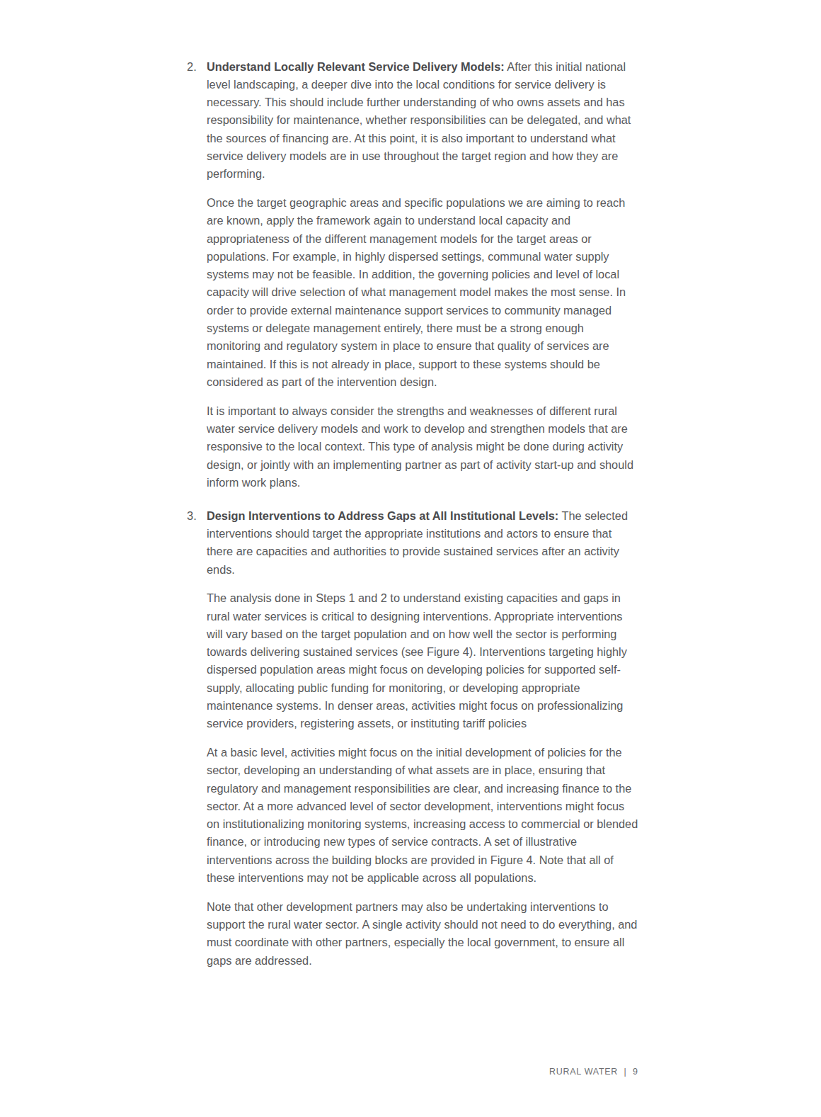Understand Locally Relevant Service Delivery Models: After this initial national level landscaping, a deeper dive into the local conditions for service delivery is necessary. This should include further understanding of who owns assets and has responsibility for maintenance, whether responsibilities can be delegated, and what the sources of financing are. At this point, it is also important to understand what service delivery models are in use throughout the target region and how they are performing.
Once the target geographic areas and specific populations we are aiming to reach are known, apply the framework again to understand local capacity and appropriateness of the different management models for the target areas or populations. For example, in highly dispersed settings, communal water supply systems may not be feasible. In addition, the governing policies and level of local capacity will drive selection of what management model makes the most sense. In order to provide external maintenance support services to community managed systems or delegate management entirely, there must be a strong enough monitoring and regulatory system in place to ensure that quality of services are maintained. If this is not already in place, support to these systems should be considered as part of the intervention design.
It is important to always consider the strengths and weaknesses of different rural water service delivery models and work to develop and strengthen models that are responsive to the local context. This type of analysis might be done during activity design, or jointly with an implementing partner as part of activity start-up and should inform work plans.
Design Interventions to Address Gaps at All Institutional Levels: The selected interventions should target the appropriate institutions and actors to ensure that there are capacities and authorities to provide sustained services after an activity ends.
The analysis done in Steps 1 and 2 to understand existing capacities and gaps in rural water services is critical to designing interventions. Appropriate interventions will vary based on the target population and on how well the sector is performing towards delivering sustained services (see Figure 4). Interventions targeting highly dispersed population areas might focus on developing policies for supported self-supply, allocating public funding for monitoring, or developing appropriate maintenance systems. In denser areas, activities might focus on professionalizing service providers, registering assets, or instituting tariff policies
At a basic level, activities might focus on the initial development of policies for the sector, developing an understanding of what assets are in place, ensuring that regulatory and management responsibilities are clear, and increasing finance to the sector. At a more advanced level of sector development, interventions might focus on institutionalizing monitoring systems, increasing access to commercial or blended finance, or introducing new types of service contracts. A set of illustrative interventions across the building blocks are provided in Figure 4. Note that all of these interventions may not be applicable across all populations.
Note that other development partners may also be undertaking interventions to support the rural water sector. A single activity should not need to do everything, and must coordinate with other partners, especially the local government, to ensure all gaps are addressed.
RURAL WATER | 9